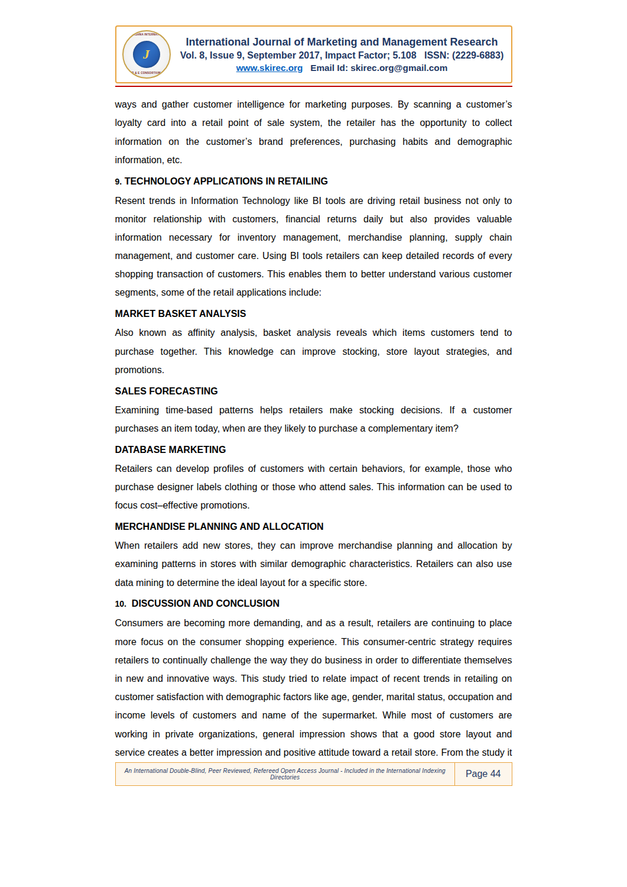SRI KRISHNA INTERNATIONAL
J
R & E CONSORTIUM
International Journal of Marketing and Management Research
Vol. 8, Issue 9, September 2017, Impact Factor; 5.108 ISSN: (2229-6883)
www.skirec.org Email Id: skirec.org@gmail.com
ways and gather customer intelligence for marketing purposes. By scanning a customer’s loyalty card into a retail point of sale system, the retailer has the opportunity to collect information on the customer’s brand preferences, purchasing habits and demographic information, etc.
9. TECHNOLOGY APPLICATIONS IN RETAILING
Resent trends in Information Technology like BI tools are driving retail business not only to monitor relationship with customers, financial returns daily but also provides valuable information necessary for inventory management, merchandise planning, supply chain management, and customer care. Using BI tools retailers can keep detailed records of every shopping transaction of customers. This enables them to better understand various customer segments, some of the retail applications include:
MARKET BASKET ANALYSIS
Also known as affinity analysis, basket analysis reveals which items customers tend to purchase together. This knowledge can improve stocking, store layout strategies, and promotions.
SALES FORECASTING
Examining time-based patterns helps retailers make stocking decisions. If a customer purchases an item today, when are they likely to purchase a complementary item?
DATABASE MARKETING
Retailers can develop profiles of customers with certain behaviors, for example, those who purchase designer labels clothing or those who attend sales. This information can be used to focus cost–effective promotions.
MERCHANDISE PLANNING AND ALLOCATION
When retailers add new stores, they can improve merchandise planning and allocation by examining patterns in stores with similar demographic characteristics. Retailers can also use data mining to determine the ideal layout for a specific store.
10. DISCUSSION AND CONCLUSION
Consumers are becoming more demanding, and as a result, retailers are continuing to place more focus on the consumer shopping experience. This consumer-centric strategy requires retailers to continually challenge the way they do business in order to differentiate themselves in new and innovative ways. This study tried to relate impact of recent trends in retailing on customer satisfaction with demographic factors like age, gender, marital status, occupation and income levels of customers and name of the supermarket. While most of customers are working in private organizations, general impression shows that a good store layout and service creates a better impression and positive attitude toward a retail store. From the study it is observed that retail
An International Double-Blind, Peer Reviewed, Refereed Open Access Journal - Included in the International Indexing Directories
Page 44